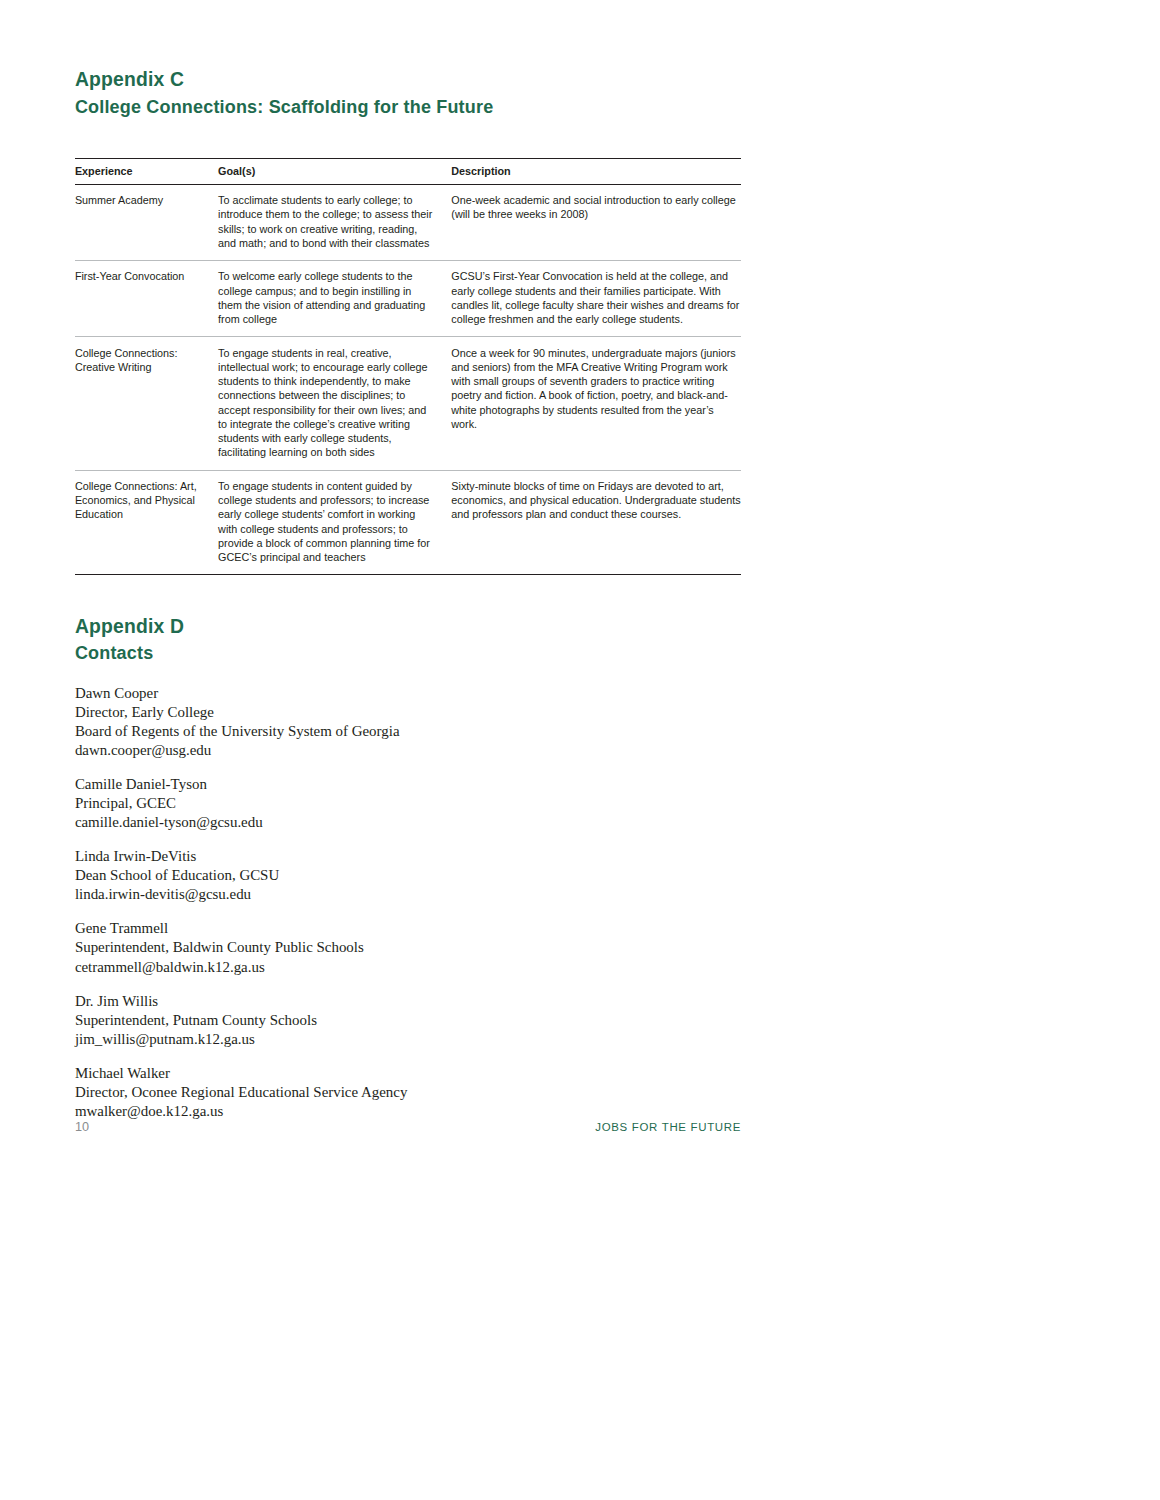Appendix C
College Connections: Scaffolding for the Future
| Experience | Goal(s) | Description |
| --- | --- | --- |
| Summer Academy | To acclimate students to early college; to introduce them to the college; to assess their skills; to work on creative writing, reading, and math; and to bond with their classmates | One-week academic and social introduction to early college (will be three weeks in 2008) |
| First-Year Convocation | To welcome early college students to the college campus; and to begin instilling in them the vision of attending and graduating from college | GCSU’s First-Year Convocation is held at the college, and early college students and their families participate. With candles lit, college faculty share their wishes and dreams for college freshmen and the early college students. |
| College Connections: Creative Writing | To engage students in real, creative, intellectual work; to encourage early college students to think independently, to make connections between the disciplines; to accept responsibility for their own lives; and to integrate the college’s creative writing students with early college students, facilitating learning on both sides | Once a week for 90 minutes, undergraduate majors (juniors and seniors) from the MFA Creative Writing Program work with small groups of seventh graders to practice writing poetry and fiction. A book of fiction, poetry, and black-and-white photographs by students resulted from the year’s work. |
| College Connections: Art, Economics, and Physical Education | To engage students in content guided by college students and professors; to increase early college students’ comfort in working with college students and professors; to provide a block of common planning time for GCEC’s principal and teachers | Sixty-minute blocks of time on Fridays are devoted to art, economics, and physical education. Undergraduate students and professors plan and conduct these courses. |
Appendix D
Contacts
Dawn Cooper
Director, Early College
Board of Regents of the University System of Georgia
dawn.cooper@usg.edu
Camille Daniel-Tyson
Principal, GCEC
camille.daniel-tyson@gcsu.edu
Linda Irwin-DeVitis
Dean School of Education, GCSU
linda.irwin-devitis@gcsu.edu
Gene Trammell
Superintendent, Baldwin County Public Schools
cetrammell@baldwin.k12.ga.us
Dr. Jim Willis
Superintendent, Putnam County Schools
jim_willis@putnam.k12.ga.us
Michael Walker
Director, Oconee Regional Educational Service Agency
mwalker@doe.k12.ga.us
10 JOBS FOR THE FUTURE